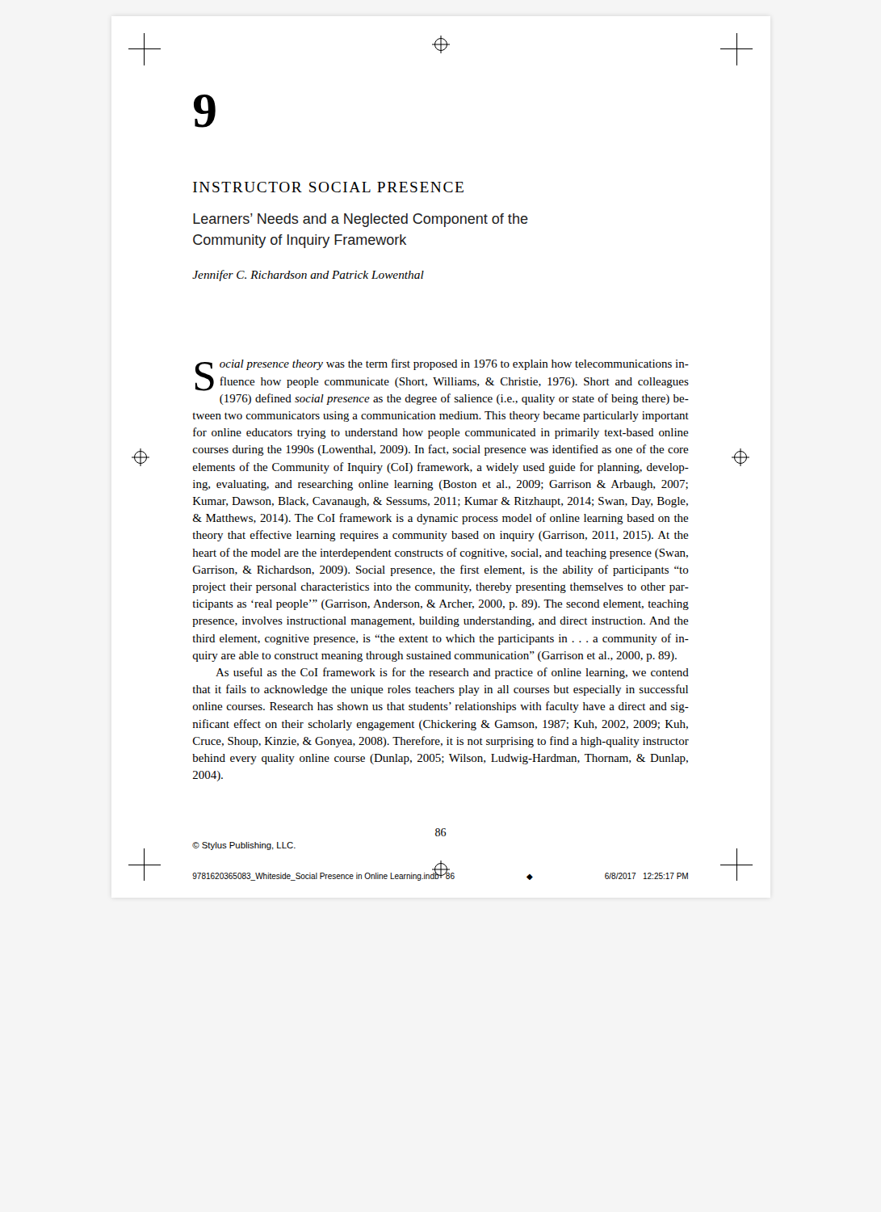9
Instructor Social Presence
Learners’ Needs and a Neglected Component of the
Community of Inquiry Framework
Jennifer C. Richardson and Patrick Lowenthal
Social presence theory was the term first proposed in 1976 to explain how telecommunications influence how people communicate (Short, Williams, & Christie, 1976). Short and colleagues (1976) defined social presence as the degree of salience (i.e., quality or state of being there) between two communicators using a communication medium. This theory became particularly important for online educators trying to understand how people communicated in primarily text-based online courses during the 1990s (Lowenthal, 2009). In fact, social presence was identified as one of the core elements of the Community of Inquiry (CoI) framework, a widely used guide for planning, developing, evaluating, and researching online learning (Boston et al., 2009; Garrison & Arbaugh, 2007; Kumar, Dawson, Black, Cavanaugh, & Sessums, 2011; Kumar & Ritzhaupt, 2014; Swan, Day, Bogle, & Matthews, 2014). The CoI framework is a dynamic process model of online learning based on the theory that effective learning requires a community based on inquiry (Garrison, 2011, 2015). At the heart of the model are the interdependent constructs of cognitive, social, and teaching presence (Swan, Garrison, & Richardson, 2009). Social presence, the first element, is the ability of participants “to project their personal characteristics into the community, thereby presenting themselves to other participants as ‘real people’” (Garrison, Anderson, & Archer, 2000, p. 89). The second element, teaching presence, involves instructional management, building understanding, and direct instruction. And the third element, cognitive presence, is “the extent to which the participants in . . . a community of inquiry are able to construct meaning through sustained communication” (Garrison et al., 2000, p. 89).
As useful as the CoI framework is for the research and practice of online learning, we contend that it fails to acknowledge the unique roles teachers play in all courses but especially in successful online courses. Research has shown us that students’ relationships with faculty have a direct and significant effect on their scholarly engagement (Chickering & Gamson, 1987; Kuh, 2002, 2009; Kuh, Cruce, Shoup, Kinzie, & Gonyea, 2008). Therefore, it is not surprising to find a high-quality instructor behind every quality online course (Dunlap, 2005; Wilson, Ludwig-Hardman, Thornam, & Dunlap, 2004).
86
© Stylus Publishing, LLC.
9781620365083_Whiteside_Social Presence in Online Learning.indb 86 ◆ 6/8/2017 12:25:17 PM